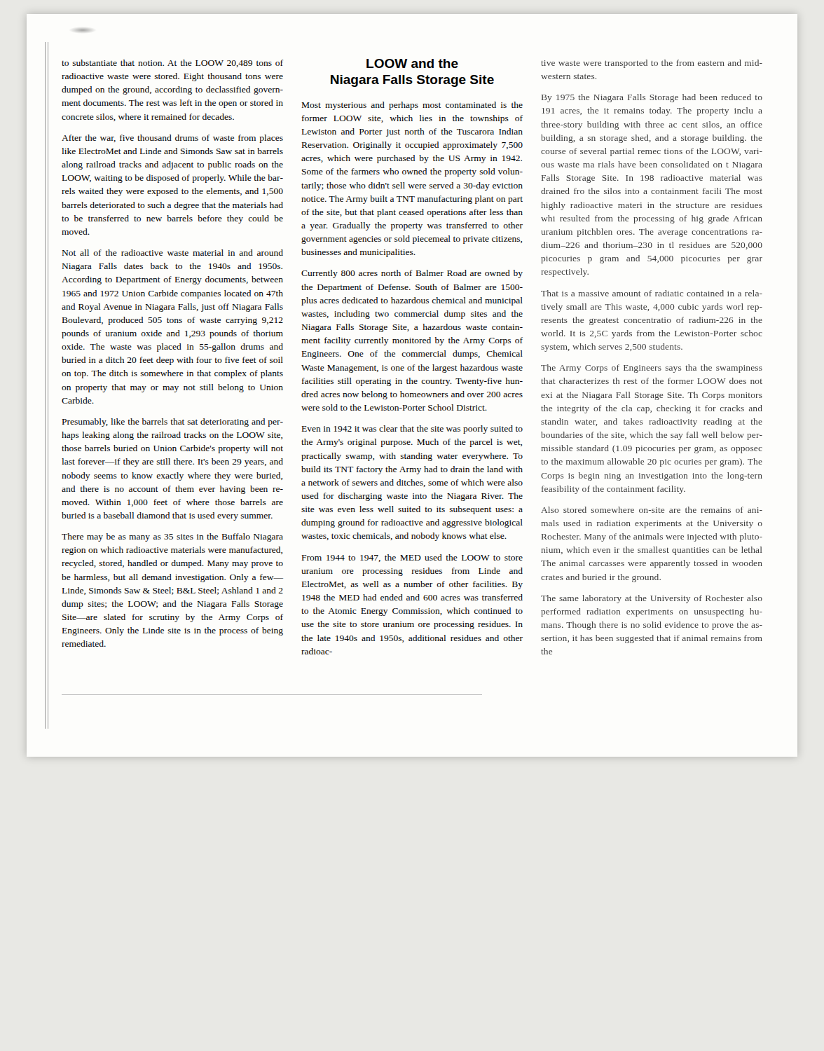to substantiate that notion. At the LOOW 20,489 tons of radioactive waste were stored. Eight thousand tons were dumped on the ground, according to declassified government documents. The rest was left in the open or stored in concrete silos, where it remained for decades.
After the war, five thousand drums of waste from places like ElectroMet and Linde and Simonds Saw sat in barrels along railroad tracks and adjacent to public roads on the LOOW, waiting to be disposed of properly. While the barrels waited they were exposed to the elements, and 1,500 barrels deteriorated to such a degree that the materials had to be transferred to new barrels before they could be moved.
Not all of the radioactive waste material in and around Niagara Falls dates back to the 1940s and 1950s. According to Department of Energy documents, between 1965 and 1972 Union Carbide companies located on 47th and Royal Avenue in Niagara Falls, just off Niagara Falls Boulevard, produced 505 tons of waste carrying 9,212 pounds of uranium oxide and 1,293 pounds of thorium oxide. The waste was placed in 55-gallon drums and buried in a ditch 20 feet deep with four to five feet of soil on top. The ditch is somewhere in that complex of plants on property that may or may not still belong to Union Carbide.
Presumably, like the barrels that sat deteriorating and perhaps leaking along the railroad tracks on the LOOW site, those barrels buried on Union Carbide's property will not last forever—if they are still there. It's been 29 years, and nobody seems to know exactly where they were buried, and there is no account of them ever having been removed. Within 1,000 feet of where those barrels are buried is a baseball diamond that is used every summer.
There may be as many as 35 sites in the Buffalo Niagara region on which radioactive materials were manufactured, recycled, stored, handled or dumped. Many may prove to be harmless, but all demand investigation. Only a few—Linde, Simonds Saw & Steel; B&L Steel; Ashland 1 and 2 dump sites; the LOOW; and the Niagara Falls Storage Site—are slated for scrutiny by the Army Corps of Engineers. Only the Linde site is in the process of being remediated.
LOOW and the
Niagara Falls Storage Site
Most mysterious and perhaps most contaminated is the former LOOW site, which lies in the townships of Lewiston and Porter just north of the Tuscarora Indian Reservation. Originally it occupied approximately 7,500 acres, which were purchased by the US Army in 1942. Some of the farmers who owned the property sold voluntarily; those who didn't sell were served a 30-day eviction notice. The Army built a TNT manufacturing plant on part of the site, but that plant ceased operations after less than a year. Gradually the property was transferred to other government agencies or sold piecemeal to private citizens, businesses and municipalities.
Currently 800 acres north of Balmer Road are owned by the Department of Defense. South of Balmer are 1500-plus acres dedicated to hazardous chemical and municipal wastes, including two commercial dump sites and the Niagara Falls Storage Site, a hazardous waste containment facility currently monitored by the Army Corps of Engineers. One of the commercial dumps, Chemical Waste Management, is one of the largest hazardous waste facilities still operating in the country. Twenty-five hundred acres now belong to homeowners and over 200 acres were sold to the Lewiston-Porter School District.
Even in 1942 it was clear that the site was poorly suited to the Army's original purpose. Much of the parcel is wet, practically swamp, with standing water everywhere. To build its TNT factory the Army had to drain the land with a network of sewers and ditches, some of which were also used for discharging waste into the Niagara River. The site was even less well suited to its subsequent uses: a dumping ground for radioactive and aggressive biological wastes, toxic chemicals, and nobody knows what else.
From 1944 to 1947, the MED used the LOOW to store uranium ore processing residues from Linde and ElectroMet, as well as a number of other facilities. By 1948 the MED had ended and 600 acres was transferred to the Atomic Energy Commission, which continued to use the site to store uranium ore processing residues. In the late 1940s and 1950s, additional residues and other radioac-
tive waste were transported to the from eastern and midwestern states.
By 1975 the Niagara Falls Storage had been reduced to 191 acres, the it remains today. The property inclu a three-story building with three ac cent silos, an office building, a sn storage shed, and a storage building. the course of several partial remec tions of the LOOW, various waste ma rials have been consolidated on t Niagara Falls Storage Site. In 198 radioactive material was drained fro the silos into a containment facili The most highly radioactive materi in the structure are residues whi resulted from the processing of hig grade African uranium pitchblen ores. The average concentrations radium–226 and thorium–230 in tl residues are 520,000 picocuries p gram and 54,000 picocuries per grar respectively.
That is a massive amount of radiatic contained in a relatively small are This waste, 4,000 cubic yards worl represents the greatest concentratio of radium-226 in the world. It is 2,5C yards from the Lewiston-Porter schoc system, which serves 2,500 students.
The Army Corps of Engineers says tha the swampiness that characterizes th rest of the former LOOW does not exi at the Niagara Fall Storage Site. Th Corps monitors the integrity of the cla cap, checking it for cracks and standin water, and takes radioactivity reading at the boundaries of the site, which the say fall well below permissible standard (1.09 picocuries per gram, as opposec to the maximum allowable 20 pic ocuries per gram). The Corps is begin ning an investigation into the long-tern feasibility of the containment facility.
Also stored somewhere on-site are the remains of animals used in radiation experiments at the University o Rochester. Many of the animals were injected with plutonium, which even ir the smallest quantities can be lethal The animal carcasses were apparently tossed in wooden crates and buried ir the ground.
The same laboratory at the University of Rochester also performed radiation experiments on unsuspecting humans. Though there is no solid evidence to prove the assertion, it has been suggested that if animal remains from the